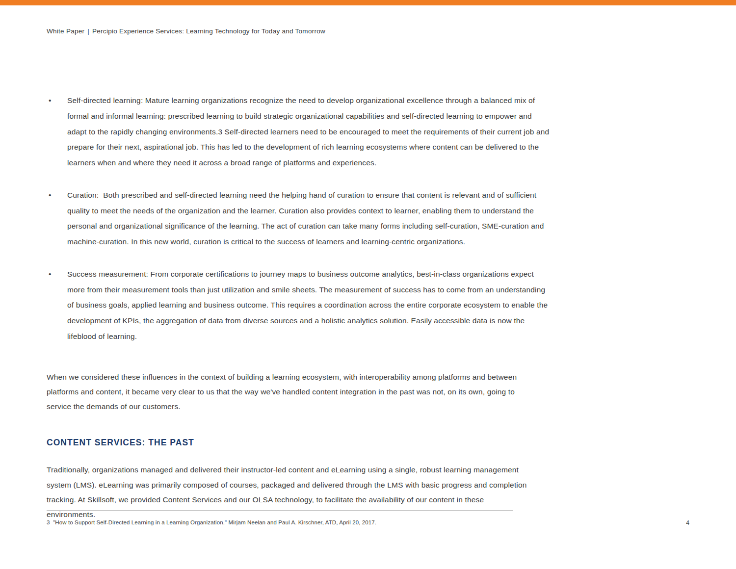White Paper|Percipio Experience Services: Learning Technology for Today and Tomorrow
Self-directed learning: Mature learning organizations recognize the need to develop organizational excellence through a balanced mix of formal and informal learning: prescribed learning to build strategic organizational capabilities and self-directed learning to empower and adapt to the rapidly changing environments.3 Self-directed learners need to be encouraged to meet the requirements of their current job and prepare for their next, aspirational job. This has led to the development of rich learning ecosystems where content can be delivered to the learners when and where they need it across a broad range of platforms and experiences.
Curation: Both prescribed and self-directed learning need the helping hand of curation to ensure that content is relevant and of sufficient quality to meet the needs of the organization and the learner. Curation also provides context to learner, enabling them to understand the personal and organizational significance of the learning. The act of curation can take many forms including self-curation, SME-curation and machine-curation. In this new world, curation is critical to the success of learners and learning-centric organizations.
Success measurement: From corporate certifications to journey maps to business outcome analytics, best-in-class organizations expect more from their measurement tools than just utilization and smile sheets. The measurement of success has to come from an understanding of business goals, applied learning and business outcome. This requires a coordination across the entire corporate ecosystem to enable the development of KPIs, the aggregation of data from diverse sources and a holistic analytics solution. Easily accessible data is now the lifeblood of learning.
When we considered these influences in the context of building a learning ecosystem, with interoperability among platforms and between platforms and content, it became very clear to us that the way we've handled content integration in the past was not, on its own, going to service the demands of our customers.
CONTENT SERVICES: THE PAST
Traditionally, organizations managed and delivered their instructor-led content and eLearning using a single, robust learning management system (LMS). eLearning was primarily composed of courses, packaged and delivered through the LMS with basic progress and completion tracking. At Skillsoft, we provided Content Services and our OLSA technology, to facilitate the availability of our content in these environments.
3 "How to Support Self-Directed Learning in a Learning Organization." Mirjam Neelan and Paul A. Kirschner, ATD, April 20, 2017. 4